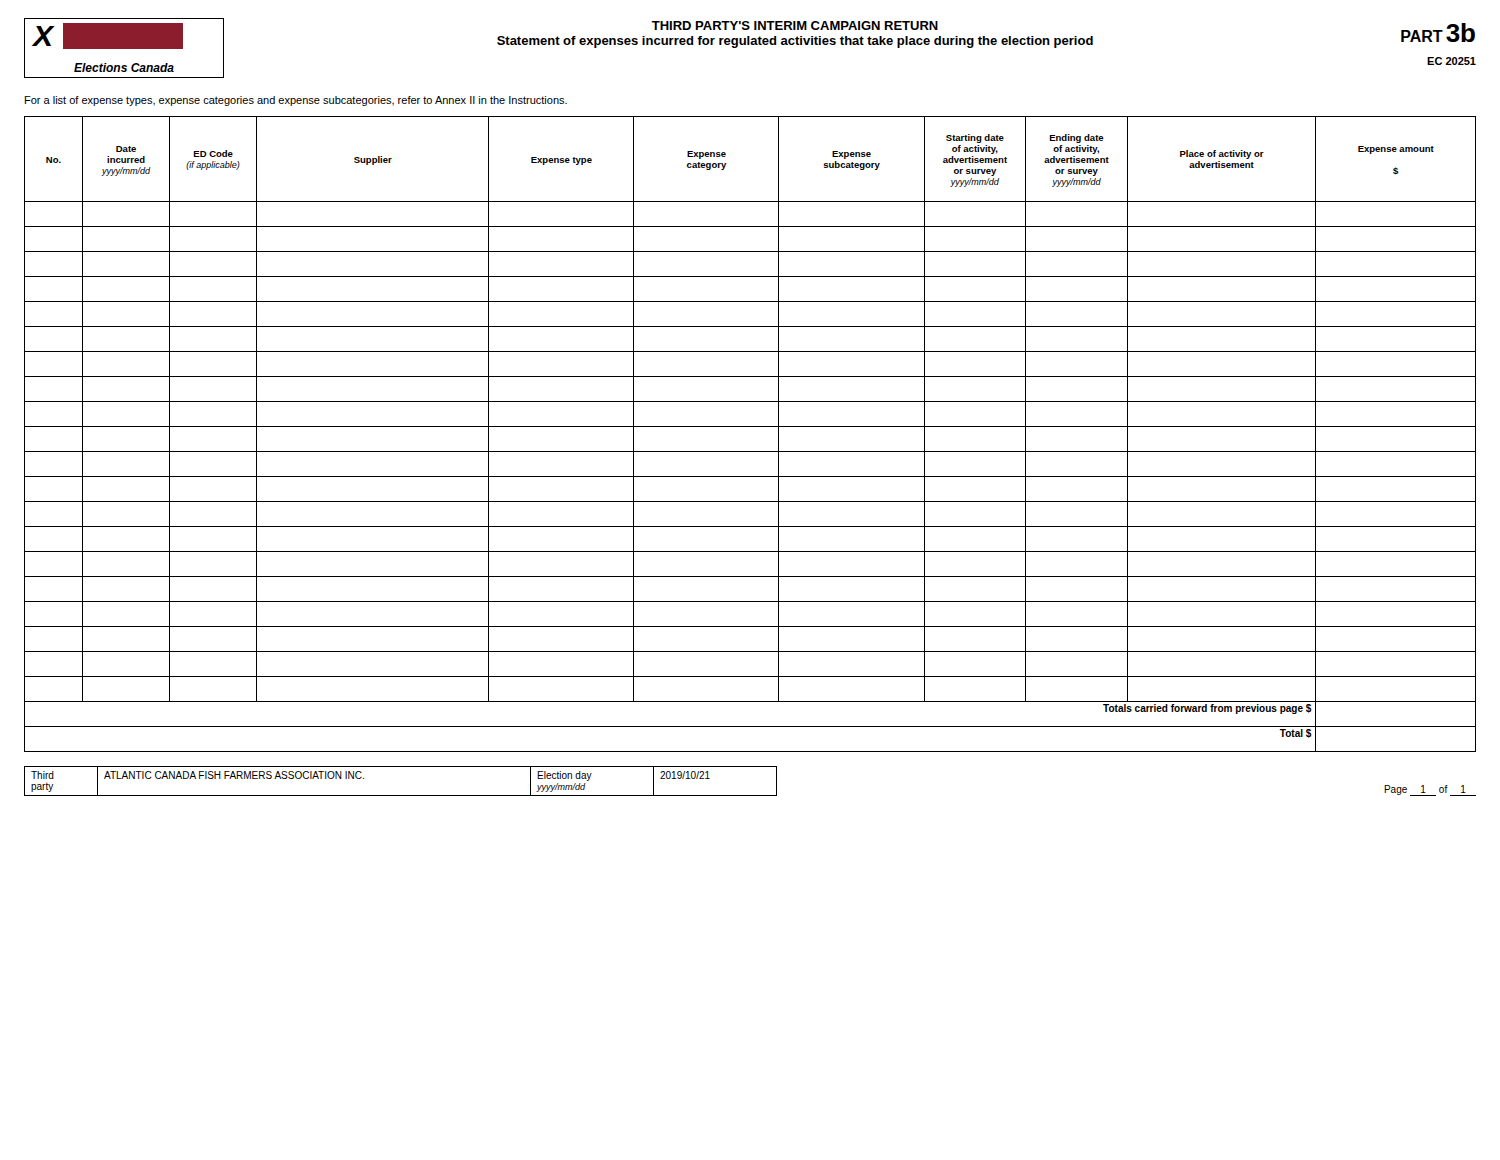X
Elections Canada
THIRD PARTY'S INTERIM CAMPAIGN RETURN
Statement of expenses incurred for regulated activities that take place during the election period
PART 3b
EC 20251
For a list of expense types, expense categories and expense subcategories, refer to Annex II in the Instructions.
| No. | Date incurred yyyy/mm/dd | ED Code (if applicable) | Supplier | Expense type | Expense category | Expense subcategory | Starting date of activity, advertisement or survey yyyy/mm/dd | Ending date of activity, advertisement or survey yyyy/mm/dd | Place of activity or advertisement | Expense amount $ |
| --- | --- | --- | --- | --- | --- | --- | --- | --- | --- | --- |
| Totals carried forward from previous page $ | |
| Total $ | |
| Third party | ATLANTIC CANADA FISH FARMERS ASSOCIATION INC. | Election day yyyy/mm/dd | 2019/10/21 |
Page 1 of 1